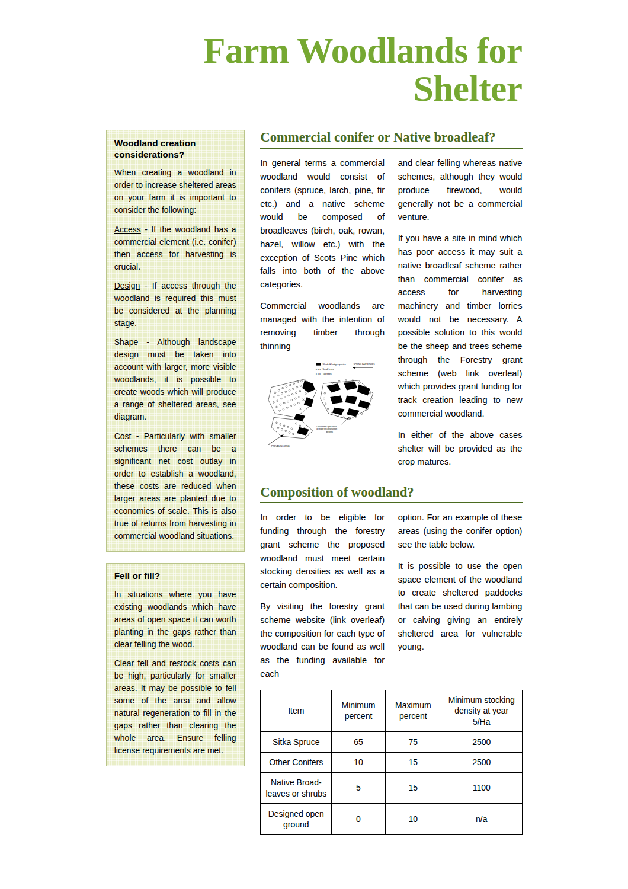Farm Woodlands for Shelter
Woodland creation considerations?
When creating a woodland in order to increase sheltered areas on your farm it is important to consider the following:
Access - If the woodland has a commercial element (i.e. conifer) then access for harvesting is crucial.
Design - If access through the woodland is required this must be considered at the planning stage.
Shape - Although landscape design must be taken into account with larger, more visible woodlands, it is possible to create woods which will produce a range of sheltered areas, see diagram.
Cost - Particularly with smaller schemes there can be a significant net cost outlay in order to establish a woodland, these costs are reduced when larger areas are planted due to economies of scale. This is also true of returns from harvesting in commercial woodland situations.
Fell or fill?
In situations where you have existing woodlands which have areas of open space it can worth planting in the gaps rather than clear felling the wood.
Clear fell and restock costs can be high, particularly for smaller areas. It may be possible to fell some of the area and allow natural regeneration to fill in the gaps rather than clearing the whole area. Ensure felling license requirements are met.
Commercial conifer or Native broadleaf?
In general terms a commercial woodland would consist of conifers (spruce, larch, pine, fir etc.) and a native scheme would be composed of broadleaves (birch, oak, rowan, hazel, willow etc.) with the exception of Scots Pine which falls into both of the above categories.
Commercial woodlands are managed with the intention of removing timber through thinning
Shrub & hedge species o o o Small trees x x x Tall trees SPRING EASTERLIES Leave some open areas on edge for conservation benefits PREVAILING WIND
and clear felling whereas native schemes, although they would produce firewood, would generally not be a commercial venture.
If you have a site in mind which has poor access it may suit a native broadleaf scheme rather than commercial conifer as access for harvesting machinery and timber lorries would not be necessary. A possible solution to this would be the sheep and trees scheme through the Forestry grant scheme (web link overleaf) which provides grant funding for track creation leading to new commercial woodland.
In either of the above cases shelter will be provided as the crop matures.
Composition of woodland?
In order to be eligible for funding through the forestry grant scheme the proposed woodland must meet certain stocking densities as well as a certain composition.
By visiting the forestry grant scheme website (link overleaf) the composition for each type of woodland can be found as well as the funding available for each
option. For an example of these areas (using the conifer option) see the table below.
It is possible to use the open space element of the woodland to create sheltered paddocks that can be used during lambing or calving giving an entirely sheltered area for vulnerable young.
| Item | Minimum percent | Maximum percent | Minimum stocking density at year 5/Ha |
| --- | --- | --- | --- |
| Sitka Spruce | 65 | 75 | 2500 |
| Other Conifers | 10 | 15 | 2500 |
| Native Broad-leaves or shrubs | 5 | 15 | 1100 |
| Designed open ground | 0 | 10 | n/a |